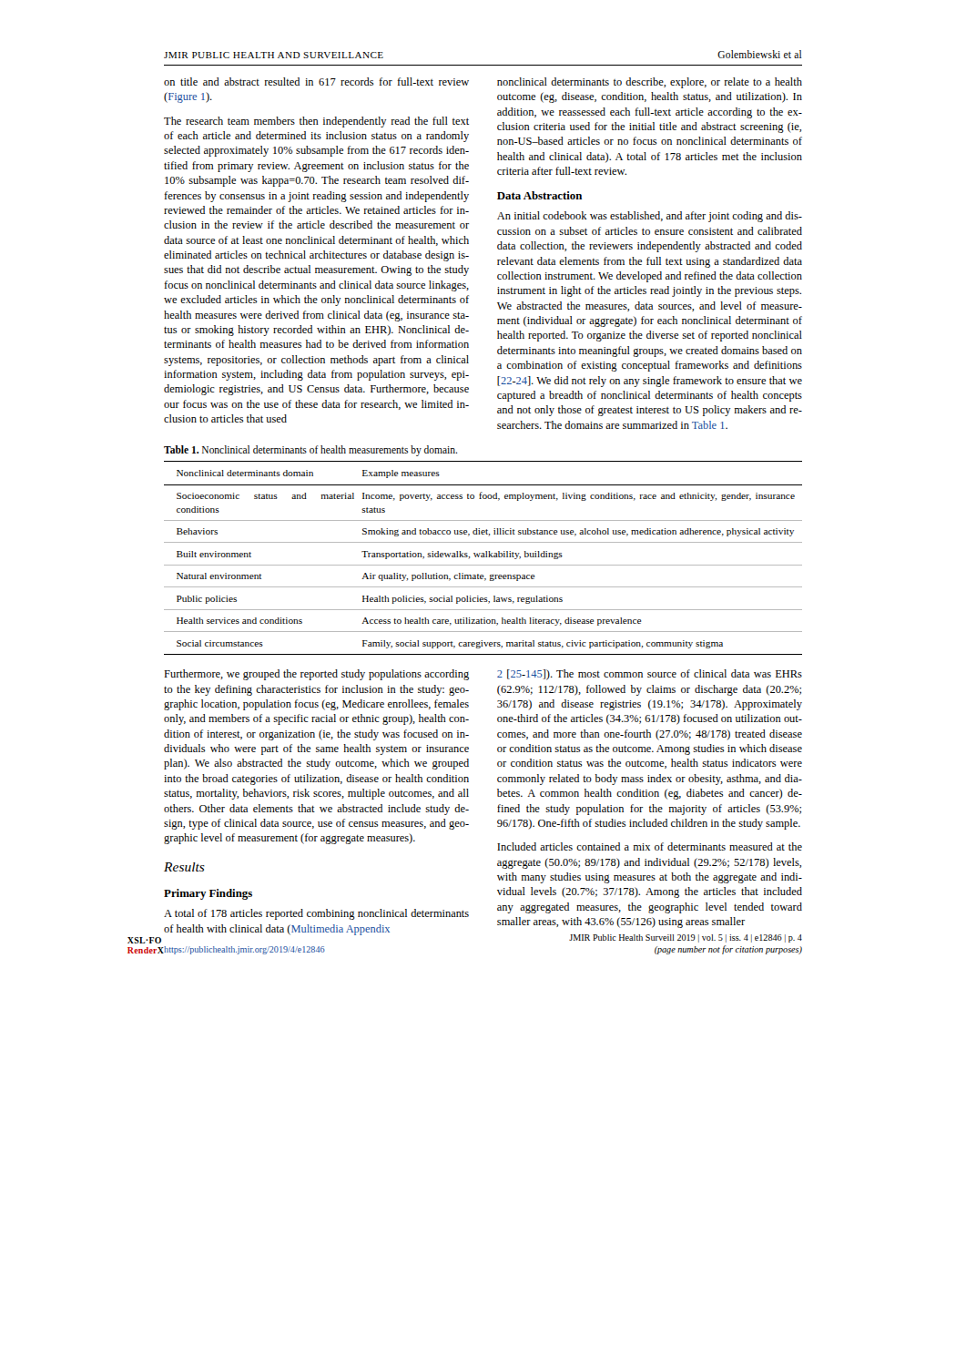JMIR Public Health and Surveillance
Golembiewski et al
on title and abstract resulted in 617 records for full-text review (Figure 1).
The research team members then independently read the full text of each article and determined its inclusion status on a randomly selected approximately 10% subsample from the 617 records identified from primary review. Agreement on inclusion status for the 10% subsample was kappa=0.70. The research team resolved differences by consensus in a joint reading session and independently reviewed the remainder of the articles. We retained articles for inclusion in the review if the article described the measurement or data source of at least one nonclinical determinant of health, which eliminated articles on technical architectures or database design issues that did not describe actual measurement. Owing to the study focus on nonclinical determinants and clinical data source linkages, we excluded articles in which the only nonclinical determinants of health measures were derived from clinical data (eg, insurance status or smoking history recorded within an EHR). Nonclinical determinants of health measures had to be derived from information systems, repositories, or collection methods apart from a clinical information system, including data from population surveys, epidemiologic registries, and US Census data. Furthermore, because our focus was on the use of these data for research, we limited inclusion to articles that used
nonclinical determinants to describe, explore, or relate to a health outcome (eg, disease, condition, health status, and utilization). In addition, we reassessed each full-text article according to the exclusion criteria used for the initial title and abstract screening (ie, non-US–based articles or no focus on nonclinical determinants of health and clinical data). A total of 178 articles met the inclusion criteria after full-text review.
Data Abstraction
An initial codebook was established, and after joint coding and discussion on a subset of articles to ensure consistent and calibrated data collection, the reviewers independently abstracted and coded relevant data elements from the full text using a standardized data collection instrument. We developed and refined the data collection instrument in light of the articles read jointly in the previous steps. We abstracted the measures, data sources, and level of measurement (individual or aggregate) for each nonclinical determinant of health reported. To organize the diverse set of reported nonclinical determinants into meaningful groups, we created domains based on a combination of existing conceptual frameworks and definitions [22-24]. We did not rely on any single framework to ensure that we captured a breadth of nonclinical determinants of health concepts and not only those of greatest interest to US policy makers and researchers. The domains are summarized in Table 1.
Table 1. Nonclinical determinants of health measurements by domain.
| Nonclinical determinants domain | Example measures |
| --- | --- |
| Socioeconomic status and material conditions | Income, poverty, access to food, employment, living conditions, race and ethnicity, gender, insurance status |
| Behaviors | Smoking and tobacco use, diet, illicit substance use, alcohol use, medication adherence, physical activity |
| Built environment | Transportation, sidewalks, walkability, buildings |
| Natural environment | Air quality, pollution, climate, greenspace |
| Public policies | Health policies, social policies, laws, regulations |
| Health services and conditions | Access to health care, utilization, health literacy, disease prevalence |
| Social circumstances | Family, social support, caregivers, marital status, civic participation, community stigma |
Furthermore, we grouped the reported study populations according to the key defining characteristics for inclusion in the study: geographic location, population focus (eg, Medicare enrollees, females only, and members of a specific racial or ethnic group), health condition of interest, or organization (ie, the study was focused on individuals who were part of the same health system or insurance plan). We also abstracted the study outcome, which we grouped into the broad categories of utilization, disease or health condition status, mortality, behaviors, risk scores, multiple outcomes, and all others. Other data elements that we abstracted include study design, type of clinical data source, use of census measures, and geographic level of measurement (for aggregate measures).
Results
Primary Findings
A total of 178 articles reported combining nonclinical determinants of health with clinical data (Multimedia Appendix
2 [25-145]). The most common source of clinical data was EHRs (62.9%; 112/178), followed by claims or discharge data (20.2%; 36/178) and disease registries (19.1%; 34/178). Approximately one-third of the articles (34.3%; 61/178) focused on utilization outcomes, and more than one-fourth (27.0%; 48/178) treated disease or condition status as the outcome. Among studies in which disease or condition status was the outcome, health status indicators were commonly related to body mass index or obesity, asthma, and diabetes. A common health condition (eg, diabetes and cancer) defined the study population for the majority of articles (53.9%; 96/178). One-fifth of studies included children in the study sample.
Included articles contained a mix of determinants measured at the aggregate (50.0%; 89/178) and individual (29.2%; 52/178) levels, with many studies using measures at both the aggregate and individual levels (20.7%; 37/178). Among the articles that included any aggregated measures, the geographic level tended toward smaller areas, with 43.6% (55/126) using areas smaller
XSL·FO
Render X
https://publichealth.jmir.org/2019/4/e12846
JMIR Public Health Surveill 2019 | vol. 5 | iss. 4 | e12846 | p. 4
(page number not for citation purposes)